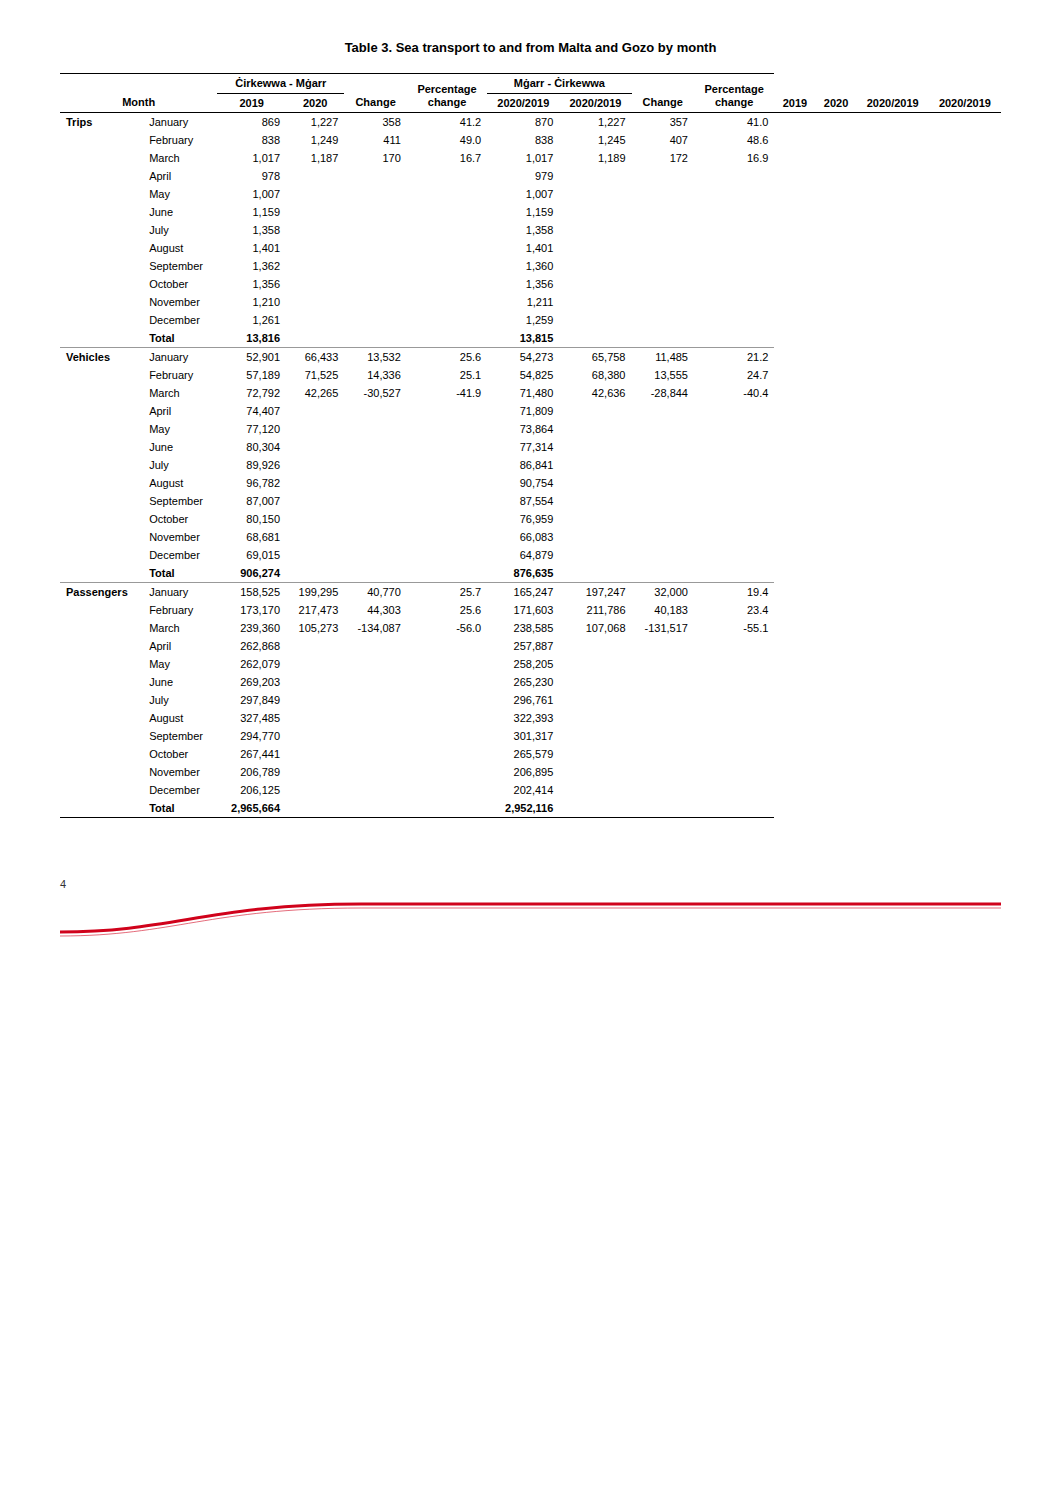Table 3. Sea transport to and from Malta and Gozo by month
| Month | Ċirkewwa - Mġarr | Change | Percentage change | Mġarr - Ċirkewwa | Change | Percentage change |
| --- | --- | --- | --- | --- | --- | --- |
| 2019 | 2020 | 2020/2019 | 2020/2019 | 2019 | 2020 | 2020/2019 | 2020/2019 |
| Trips | January | 869 | 1,227 | 358 | 41.2 | 870 | 1,227 | 357 | 41.0 |
| | February | 838 | 1,249 | 411 | 49.0 | 838 | 1,245 | 407 | 48.6 |
| | March | 1,017 | 1,187 | 170 | 16.7 | 1,017 | 1,189 | 172 | 16.9 |
| | April | 978 | | | | 979 | | | |
| | May | 1,007 | | | | 1,007 | | | |
| | June | 1,159 | | | | 1,159 | | | |
| | July | 1,358 | | | | 1,358 | | | |
| | August | 1,401 | | | | 1,401 | | | |
| | September | 1,362 | | | | 1,360 | | | |
| | October | 1,356 | | | | 1,356 | | | |
| | November | 1,210 | | | | 1,211 | | | |
| | December | 1,261 | | | | 1,259 | | | |
| | Total | 13,816 | | | | 13,815 | | | |
| Vehicles | January | 52,901 | 66,433 | 13,532 | 25.6 | 54,273 | 65,758 | 11,485 | 21.2 |
| | February | 57,189 | 71,525 | 14,336 | 25.1 | 54,825 | 68,380 | 13,555 | 24.7 |
| | March | 72,792 | 42,265 | -30,527 | -41.9 | 71,480 | 42,636 | -28,844 | -40.4 |
| | April | 74,407 | | | | 71,809 | | | |
| | May | 77,120 | | | | 73,864 | | | |
| | June | 80,304 | | | | 77,314 | | | |
| | July | 89,926 | | | | 86,841 | | | |
| | August | 96,782 | | | | 90,754 | | | |
| | September | 87,007 | | | | 87,554 | | | |
| | October | 80,150 | | | | 76,959 | | | |
| | November | 68,681 | | | | 66,083 | | | |
| | December | 69,015 | | | | 64,879 | | | |
| | Total | 906,274 | | | | 876,635 | | | |
| Passengers | January | 158,525 | 199,295 | 40,770 | 25.7 | 165,247 | 197,247 | 32,000 | 19.4 |
| | February | 173,170 | 217,473 | 44,303 | 25.6 | 171,603 | 211,786 | 40,183 | 23.4 |
| | March | 239,360 | 105,273 | -134,087 | -56.0 | 238,585 | 107,068 | -131,517 | -55.1 |
| | April | 262,868 | | | | 257,887 | | | |
| | May | 262,079 | | | | 258,205 | | | |
| | June | 269,203 | | | | 265,230 | | | |
| | July | 297,849 | | | | 296,761 | | | |
| | August | 327,485 | | | | 322,393 | | | |
| | September | 294,770 | | | | 301,317 | | | |
| | October | 267,441 | | | | 265,579 | | | |
| | November | 206,789 | | | | 206,895 | | | |
| | December | 206,125 | | | | 202,414 | | | |
| | Total | 2,965,664 | | | | 2,952,116 | | | |
4